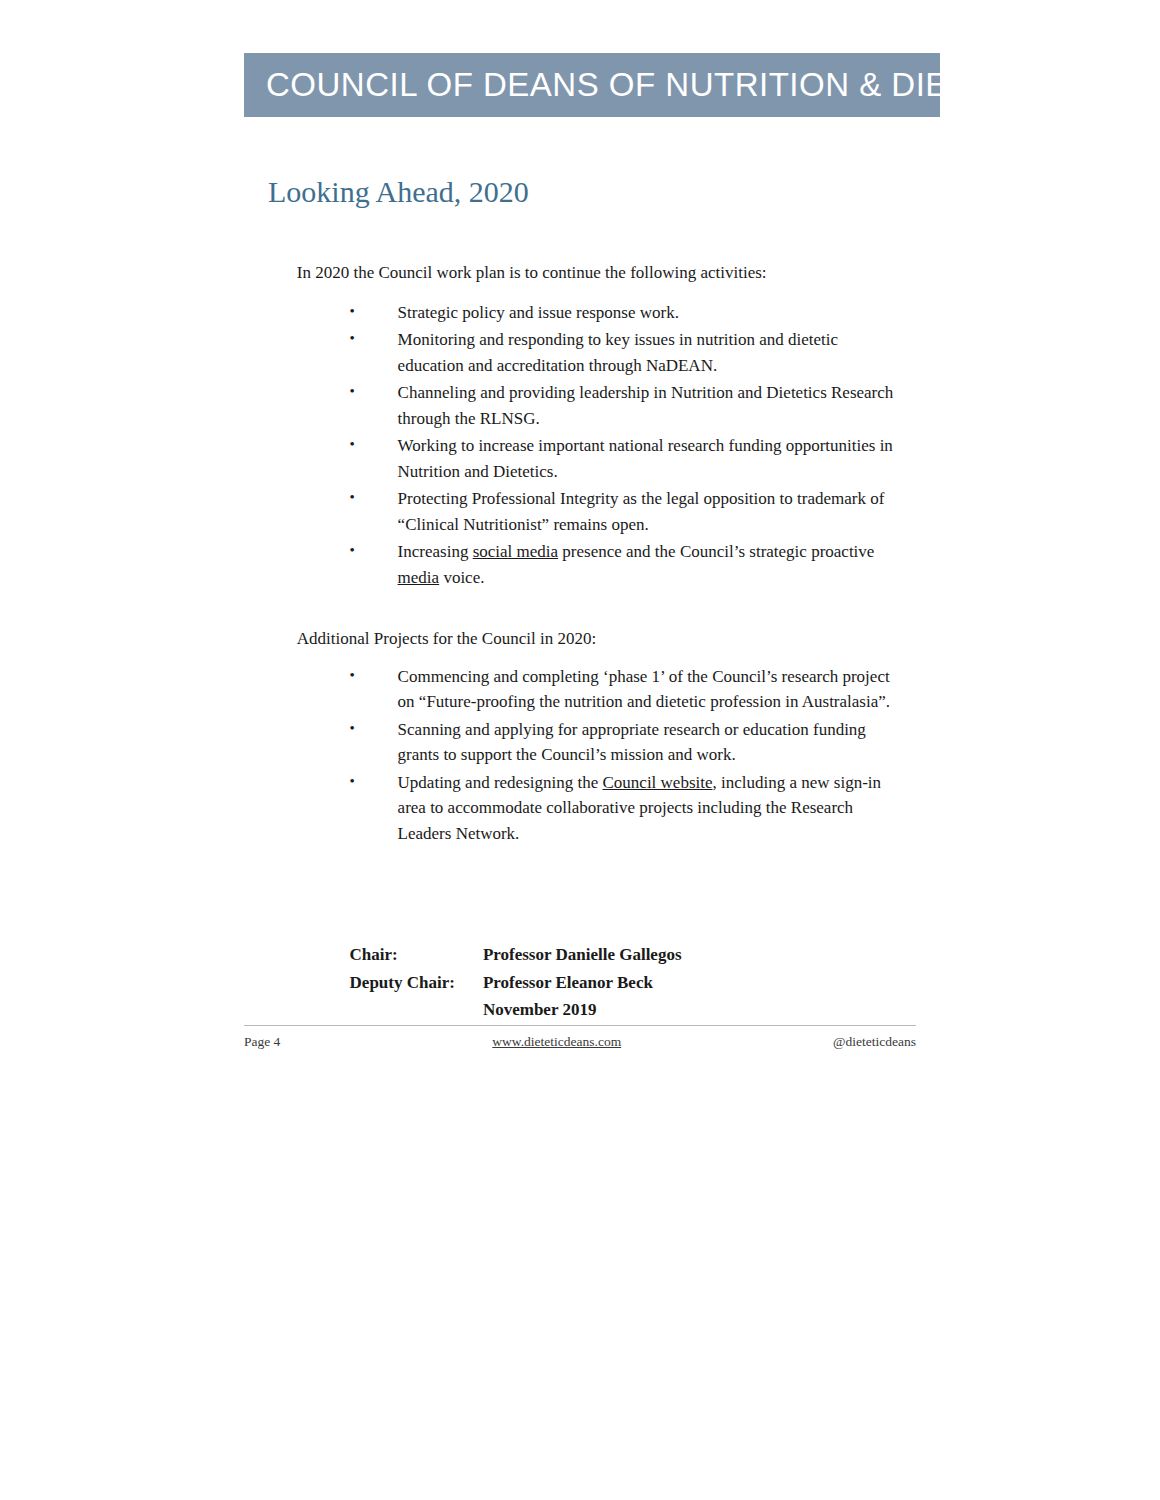COUNCIL OF DEANS OF NUTRITION & DIETETICS
Looking Ahead, 2020
In 2020 the Council work plan is to continue the following activities:
Strategic policy and issue response work.
Monitoring and responding to key issues in nutrition and dietetic education and accreditation through NaDEAN.
Channeling and providing leadership in Nutrition and Dietetics Research through the RLNSG.
Working to increase important national research funding opportunities in Nutrition and Dietetics.
Protecting Professional Integrity as the legal opposition to trademark of “Clinical Nutritionist” remains open.
Increasing social media presence and the Council’s strategic proactive media voice.
Additional Projects for the Council in 2020:
Commencing and completing ‘phase 1’ of the Council’s research project on “Future-proofing the nutrition and dietetic profession in Australasia”.
Scanning and applying for appropriate research or education funding grants to support the Council’s mission and work.
Updating and redesigning the Council website, including a new sign-in area to accommodate collaborative projects including the Research Leaders Network.
| Chair: | Professor Danielle Gallegos |
| Deputy Chair: | Professor Eleanor Beck |
| | November 2019 |
Page 4
www.dieteticdeans.com
@dieteticdeans